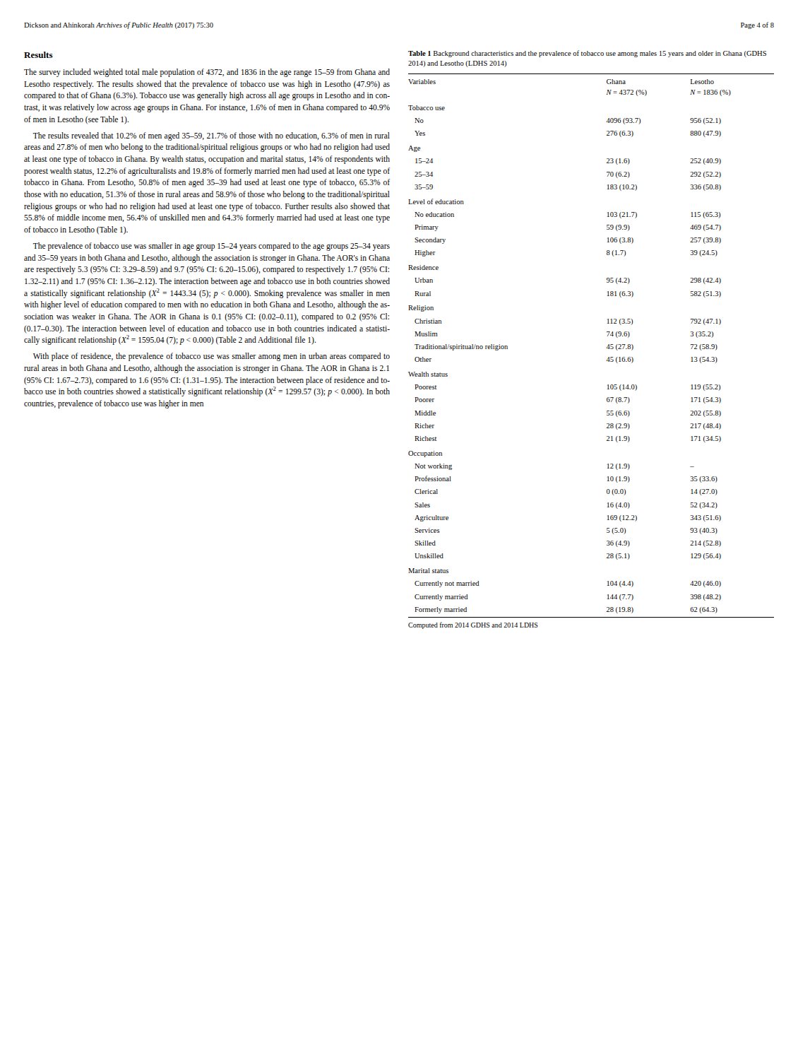Dickson and Ahinkorah Archives of Public Health (2017) 75:30
Page 4 of 8
Results
The survey included weighted total male population of 4372, and 1836 in the age range 15–59 from Ghana and Lesotho respectively. The results showed that the prevalence of tobacco use was high in Lesotho (47.9%) as compared to that of Ghana (6.3%). Tobacco use was generally high across all age groups in Lesotho and in contrast, it was relatively low across age groups in Ghana. For instance, 1.6% of men in Ghana compared to 40.9% of men in Lesotho (see Table 1).
The results revealed that 10.2% of men aged 35–59, 21.7% of those with no education, 6.3% of men in rural areas and 27.8% of men who belong to the traditional/spiritual religious groups or who had no religion had used at least one type of tobacco in Ghana. By wealth status, occupation and marital status, 14% of respondents with poorest wealth status, 12.2% of agriculturalists and 19.8% of formerly married men had used at least one type of tobacco in Ghana. From Lesotho, 50.8% of men aged 35–39 had used at least one type of tobacco, 65.3% of those with no education, 51.3% of those in rural areas and 58.9% of those who belong to the traditional/spiritual religious groups or who had no religion had used at least one type of tobacco. Further results also showed that 55.8% of middle income men, 56.4% of unskilled men and 64.3% formerly married had used at least one type of tobacco in Lesotho (Table 1).
The prevalence of tobacco use was smaller in age group 15–24 years compared to the age groups 25–34 years and 35–59 years in both Ghana and Lesotho, although the association is stronger in Ghana. The AOR's in Ghana are respectively 5.3 (95% CI: 3.29–8.59) and 9.7 (95% CI: 6.20–15.06), compared to respectively 1.7 (95% CI: 1.32–2.11) and 1.7 (95% CI: 1.36–2.12). The interaction between age and tobacco use in both countries showed a statistically significant relationship (X2 = 1443.34 (5); p < 0.000). Smoking prevalence was smaller in men with higher level of education compared to men with no education in both Ghana and Lesotho, although the association was weaker in Ghana. The AOR in Ghana is 0.1 (95% CI: (0.02–0.11), compared to 0.2 (95% Cl: (0.17–0.30). The interaction between level of education and tobacco use in both countries indicated a statistically significant relationship (X2 = 1595.04 (7); p < 0.000) (Table 2 and Additional file 1).
With place of residence, the prevalence of tobacco use was smaller among men in urban areas compared to rural areas in both Ghana and Lesotho, although the association is stronger in Ghana. The AOR in Ghana is 2.1 (95% CI: 1.67–2.73), compared to 1.6 (95% CI: (1.31–1.95). The interaction between place of residence and tobacco use in both countries showed a statistically significant relationship (X2 = 1299.57 (3); p < 0.000). In both countries, prevalence of tobacco use was higher in men
Table 1 Background characteristics and the prevalence of tobacco use among males 15 years and older in Ghana (GDHS 2014) and Lesotho (LDHS 2014)
| Variables | Ghana N = 4372 (%) | Lesotho N = 1836 (%) |
| --- | --- | --- |
| Tobacco use |
| No | 4096 (93.7) | 956 (52.1) |
| Yes | 276 (6.3) | 880 (47.9) |
| Age |
| 15–24 | 23 (1.6) | 252 (40.9) |
| 25–34 | 70 (6.2) | 292 (52.2) |
| 35–59 | 183 (10.2) | 336 (50.8) |
| Level of education |
| No education | 103 (21.7) | 115 (65.3) |
| Primary | 59 (9.9) | 469 (54.7) |
| Secondary | 106 (3.8) | 257 (39.8) |
| Higher | 8 (1.7) | 39 (24.5) |
| Residence |
| Urban | 95 (4.2) | 298 (42.4) |
| Rural | 181 (6.3) | 582 (51.3) |
| Religion |
| Christian | 112 (3.5) | 792 (47.1) |
| Muslim | 74 (9.6) | 3 (35.2) |
| Traditional/spiritual/no religion | 45 (27.8) | 72 (58.9) |
| Other | 45 (16.6) | 13 (54.3) |
| Wealth status |
| Poorest | 105 (14.0) | 119 (55.2) |
| Poorer | 67 (8.7) | 171 (54.3) |
| Middle | 55 (6.6) | 202 (55.8) |
| Richer | 28 (2.9) | 217 (48.4) |
| Richest | 21 (1.9) | 171 (34.5) |
| Occupation |
| Not working | 12 (1.9) | – |
| Professional | 10 (1.9) | 35 (33.6) |
| Clerical | 0 (0.0) | 14 (27.0) |
| Sales | 16 (4.0) | 52 (34.2) |
| Agriculture | 169 (12.2) | 343 (51.6) |
| Services | 5 (5.0) | 93 (40.3) |
| Skilled | 36 (4.9) | 214 (52.8) |
| Unskilled | 28 (5.1) | 129 (56.4) |
| Marital status |
| Currently not married | 104 (4.4) | 420 (46.0) |
| Currently married | 144 (7.7) | 398 (48.2) |
| Formerly married | 28 (19.8) | 62 (64.3) |
Computed from 2014 GDHS and 2014 LDHS